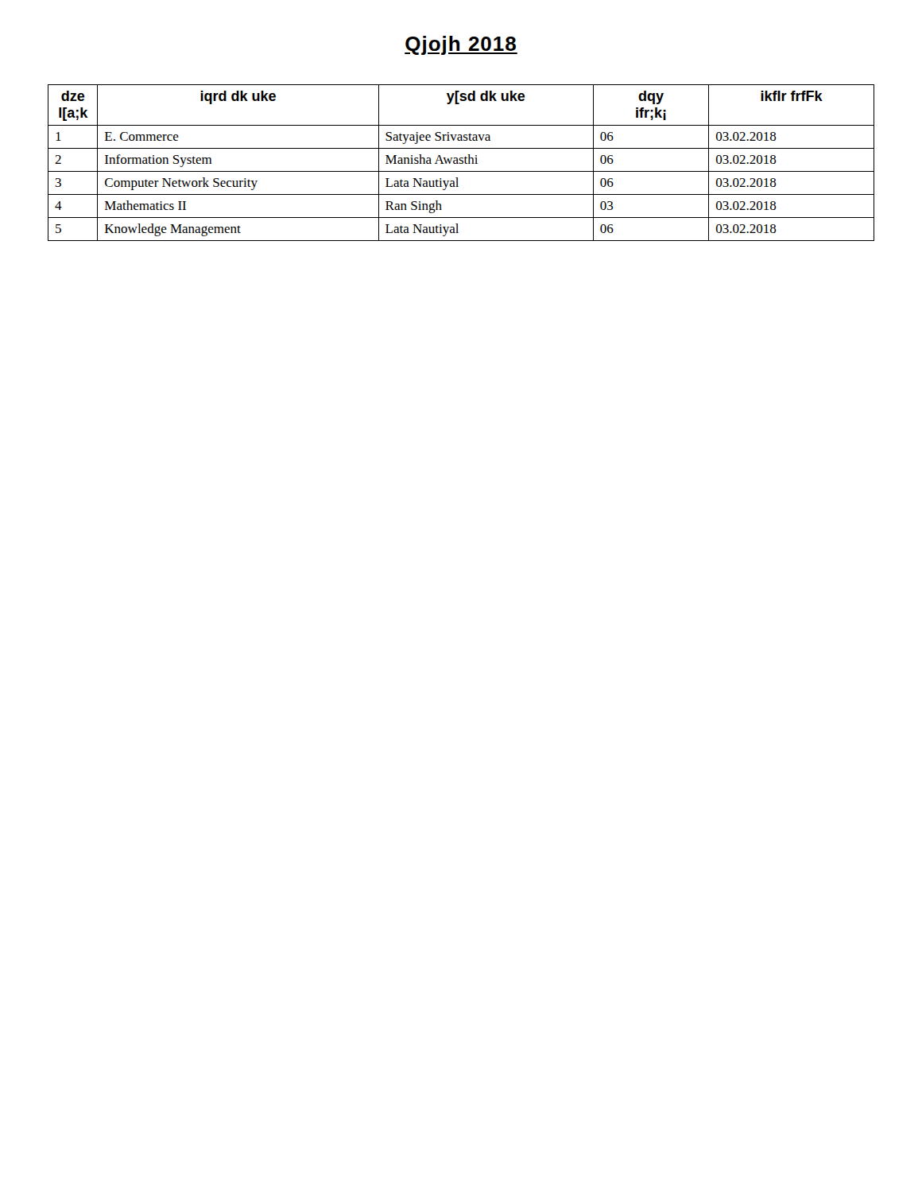Qjojh 2018
| dze l[a;k | iqrd dk uke | y[sd dk uke | dqy ifr;k¡ | ikfIr frfFk |
| --- | --- | --- | --- | --- |
| 1 | E. Commerce | Satyajee Srivastava | 06 | 03.02.2018 |
| 2 | Information System | Manisha Awasthi | 06 | 03.02.2018 |
| 3 | Computer Network Security | Lata Nautiyal | 06 | 03.02.2018 |
| 4 | Mathematics II | Ran Singh | 03 | 03.02.2018 |
| 5 | Knowledge Management | Lata Nautiyal | 06 | 03.02.2018 |